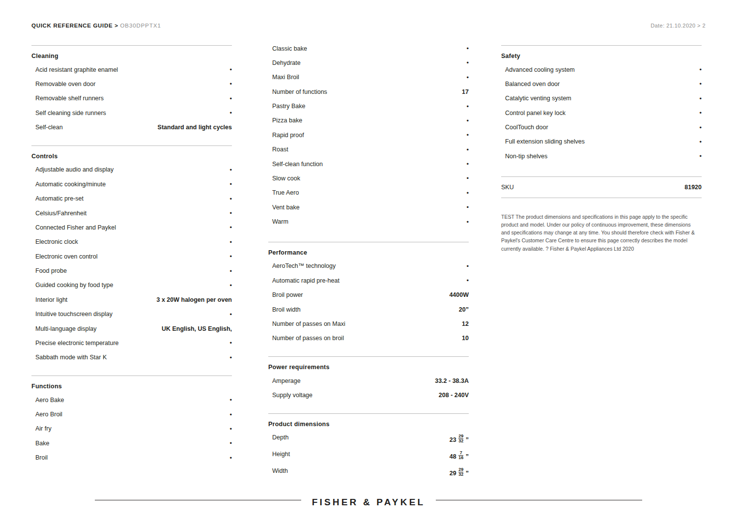QUICK REFERENCE GUIDE > OB30DPPTX1
Date: 21.10.2020 > 2
Cleaning
| Acid resistant graphite enamel | • |
| Removable oven door | • |
| Removable shelf runners | • |
| Self cleaning side runners | • |
| Self-clean | Standard and light cycles |
Controls
| Adjustable audio and display | • |
| Automatic cooking/minute | • |
| Automatic pre-set | • |
| Celsius/Fahrenheit | • |
| Connected Fisher and Paykel | • |
| Electronic clock | • |
| Electronic oven control | • |
| Food probe | • |
| Guided cooking by food type | • |
| Interior light | 3 x 20W halogen per oven |
| Intuitive touchscreen display | • |
| Multi-language display | UK English, US English, |
| Precise electronic temperature | • |
| Sabbath mode with Star K | • |
Functions
| Aero Bake | • |
| Aero Broil | • |
| Air fry | • |
| Bake | • |
| Broil | • |
| Classic bake | • |
| Dehydrate | • |
| Maxi Broil | • |
| Number of functions | 17 |
| Pastry Bake | • |
| Pizza bake | • |
| Rapid proof | • |
| Roast | • |
| Self-clean function | • |
| Slow cook | • |
| True Aero | • |
| Vent bake | • |
| Warm | • |
Performance
| AeroTech™ technology | • |
| Automatic rapid pre-heat | • |
| Broil power | 4400W |
| Broil width | 20” |
| Number of passes on Maxi | 12 |
| Number of passes on broil | 10 |
Power requirements
| Amperage | 33.2 - 38.3A |
| Supply voltage | 208 - 240V |
Product dimensions
| Depth | 23 29 32 ” |
| Height | 48 7 16 ” |
| Width | 29 29 32 ” |
Safety
| Advanced cooling system | • |
| Balanced oven door | • |
| Catalytic venting system | • |
| Control panel key lock | • |
| CoolTouch door | • |
| Full extension sliding shelves | • |
| Non-tip shelves | • |
SKU
81920
TEST The product dimensions and specifications in this page apply to the specific product and model. Under our policy of continuous improvement, these dimensions and specifications may change at any time. You should therefore check with Fisher & Paykel's Customer Care Centre to ensure this page correctly describes the model currently available. ? Fisher & Paykel Appliances Ltd 2020
FISHER & PAYKEL